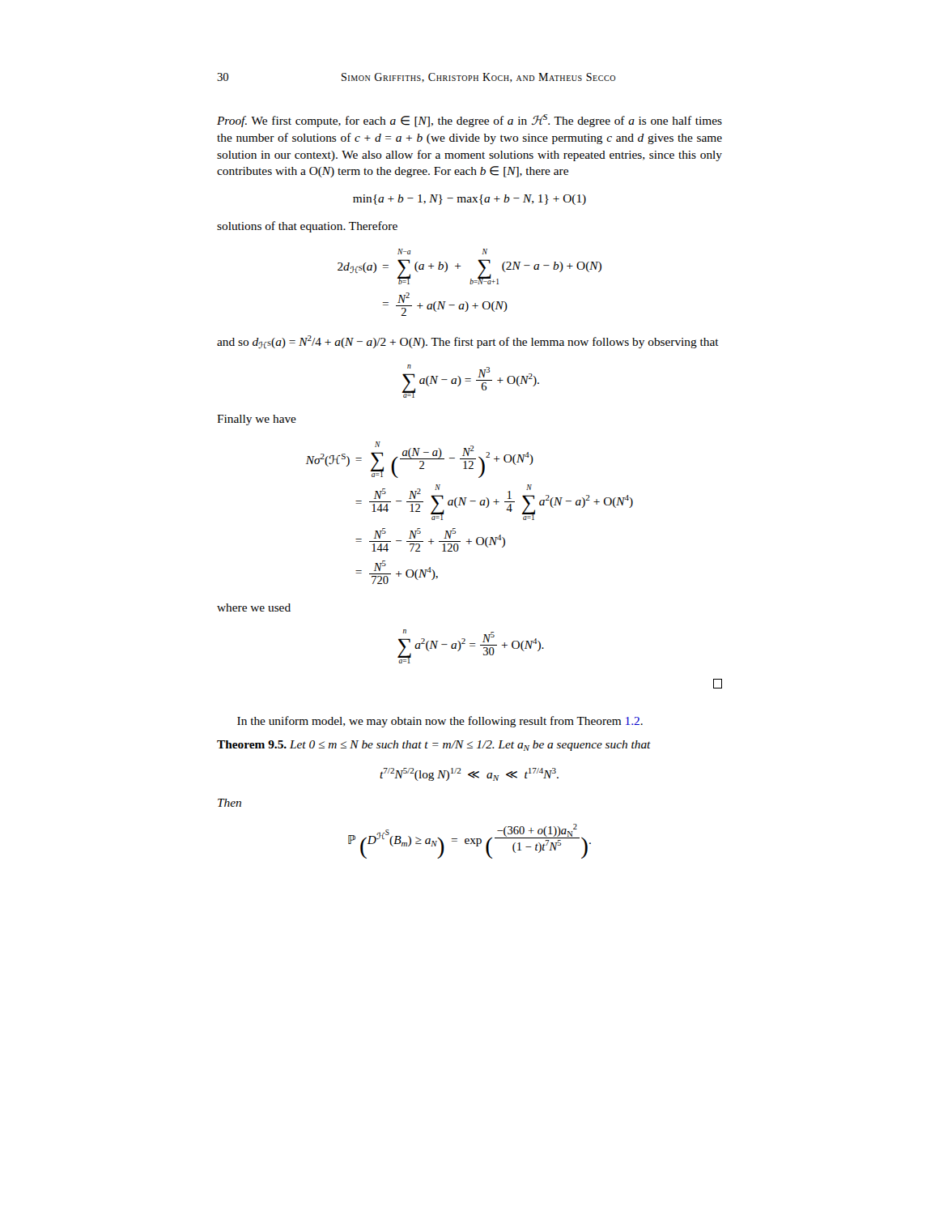30 Simon Griffiths, Christoph Koch, and Matheus Secco
Proof. We first compute, for each a ∈ [N], the degree of a in ℋS. The degree of a is one half times the number of solutions of c + d = a + b (we divide by two since permuting c and d gives the same solution in our context). We also allow for a moment solutions with repeated entries, since this only contributes with a O(N) term to the degree. For each b ∈ [N], there are
min{a + b − 1, N} − max{a + b − N, 1} + O(1)
solutions of that equation. Therefore
| 2 d ℋ S ( a ) | = | N − a ∑ b =1 ( a + b ) + N ∑ b = N − a +1 (2 N − a − b ) + O ( N ) |
| | = | N 2 2 + a ( N − a ) + O ( N ) |
and so dℋS(a) = N2/4 + a(N − a)/2 + O(N). The first part of the lemma now follows by observing that
n∑a=1 a(N − a) = N36 + O(N2).
Finally we have
| Nσ 2 (ℋ S ) | = | N ∑ a =1 ( a ( N − a ) 2 − N 2 12 ) 2 + O ( N 4 ) |
| | = | N 5 144 − N 2 12 N ∑ a =1 a ( N − a ) + 1 4 N ∑ a =1 a 2 ( N − a ) 2 + O ( N 4 ) |
| | = | N 5 144 − N 5 72 + N 5 120 + O ( N 4 ) |
| | = | N 5 720 + O ( N 4 ), |
where we used
n∑a=1 a2(N − a)2 = N530 + O(N4).
In the uniform model, we may obtain now the following result from Theorem 1.2.
Theorem 9.5. Let 0 ≤ m ≤ N be such that t = m/N ≤ 1/2. Let aN be a sequence such that
t7/2N5/2(log N)1/2 ≪ aN ≪ t17/4N3.
Then
ℙ (DℋS(Bm) ≥ aN) = exp (−(360 + o(1))aN2(1 − t)t7N5).